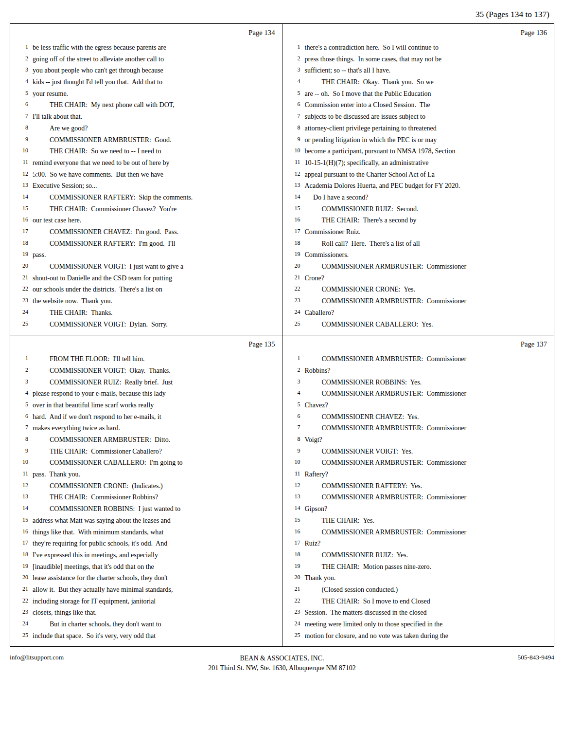35 (Pages 134 to 137)
| Page 134 / 1 / be less traffic with the egress because parents are / / 2 / going off of the street to alleviate another call to / / 3 / you about people who can't get through because / / 4 / kids -- just thought I'd tell you that. Add that to / / 5 / your resume. / / 6 / THE CHAIR: My next phone call with DOT, / / 7 / I'll talk about that. / / 8 / Are we good? / / 9 / COMMISSIONER ARMBRUSTER: Good. / / 10 / THE CHAIR: So we need to -- I need to / / 11 / remind everyone that we need to be out of here by / / 12 / 5:00. So we have comments. But then we have / / 13 / Executive Session; so... / / 14 / COMMISSIONER RAFTERY: Skip the comments. / / 15 / THE CHAIR: Commissioner Chavez? You're / / 16 / our test case here. / / 17 / COMMISSIONER CHAVEZ: I'm good. Pass. / / 18 / COMMISSIONER RAFTERY: I'm good. I'll / / 19 / pass. / / 20 / COMMISSIONER VOIGT: I just want to give a / / 21 / shout-out to Danielle and the CSD team for putting / / 22 / our schools under the districts. There's a list on / / 23 / the website now. Thank you. / / 24 / THE CHAIR: Thanks. / / 25 / COMMISSIONER VOIGT: Dylan. Sorry. / | Page 136 / 1 / there's a contradiction here. So I will continue to / / 2 / press those things. In some cases, that may not be / / 3 / sufficient; so -- that's all I have. / / 4 / THE CHAIR: Okay. Thank you. So we / / 5 / are -- oh. So I move that the Public Education / / 6 / Commission enter into a Closed Session. The / / 7 / subjects to be discussed are issues subject to / / 8 / attorney-client privilege pertaining to threatened / / 9 / or pending litigation in which the PEC is or may / / 10 / become a participant, pursuant to NMSA 1978, Section / / 11 / 10-15-1(H)(7); specifically, an administrative / / 12 / appeal pursuant to the Charter School Act of La / / 13 / Academia Dolores Huerta, and PEC budget for FY 2020. / / 14 / Do I have a second? / / 15 / COMMISSIONER RUIZ: Second. / / 16 / THE CHAIR: There's a second by / / 17 / Commissioner Ruiz. / / 18 / Roll call? Here. There's a list of all / / 19 / Commissioners. / / 20 / COMMISSIONER ARMBRUSTER: Commissioner / / 21 / Crone? / / 22 / COMMISSIONER CRONE: Yes. / / 23 / COMMISSIONER ARMBRUSTER: Commissioner / / 24 / Caballero? / / 25 / COMMISSIONER CABALLERO: Yes. / |
| Page 135 / 1 / FROM THE FLOOR: I'll tell him. / / 2 / COMMISSIONER VOIGT: Okay. Thanks. / / 3 / COMMISSIONER RUIZ: Really brief. Just / / 4 / please respond to your e-mails, because this lady / / 5 / over in that beautiful lime scarf works really / / 6 / hard. And if we don't respond to her e-mails, it / / 7 / makes everything twice as hard. / / 8 / COMMISSIONER ARMBRUSTER: Ditto. / / 9 / THE CHAIR: Commissioner Caballero? / / 10 / COMMISSIONER CABALLERO: I'm going to / / 11 / pass. Thank you. / / 12 / COMMISSIONER CRONE: (Indicates.) / / 13 / THE CHAIR: Commissioner Robbins? / / 14 / COMMISSIONER ROBBINS: I just wanted to / / 15 / address what Matt was saying about the leases and / / 16 / things like that. With minimum standards, what / / 17 / they're requiring for public schools, it's odd. And / / 18 / I've expressed this in meetings, and especially / / 19 / [inaudible] meetings, that it's odd that on the / / 20 / lease assistance for the charter schools, they don't / / 21 / allow it. But they actually have minimal standards, / / 22 / including storage for IT equipment, janitorial / / 23 / closets, things like that. / / 24 / But in charter schools, they don't want to / / 25 / include that space. So it's very, very odd that / | Page 137 / 1 / COMMISSIONER ARMBRUSTER: Commissioner / / 2 / Robbins? / / 3 / COMMISSIONER ROBBINS: Yes. / / 4 / COMMISSIONER ARMBRUSTER: Commissioner / / 5 / Chavez? / / 6 / COMMISSIOENR CHAVEZ: Yes. / / 7 / COMMISSIONER ARMBRUSTER: Commissioner / / 8 / Voigt? / / 9 / COMMISSIONER VOIGT: Yes. / / 10 / COMMISSIONER ARMBRUSTER: Commissioner / / 11 / Raftery? / / 12 / COMMISSIONER RAFTERY: Yes. / / 13 / COMMISSIONER ARMBRUSTER: Commissioner / / 14 / Gipson? / / 15 / THE CHAIR: Yes. / / 16 / COMMISSIONER ARMBRUSTER: Commissioner / / 17 / Ruiz? / / 18 / COMMISSIONER RUIZ: Yes. / / 19 / THE CHAIR: Motion passes nine-zero. / / 20 / Thank you. / / 21 / (Closed session conducted.) / / 22 / THE CHAIR: So I move to end Closed / / 23 / Session. The matters discussed in the closed / / 24 / meeting were limited only to those specified in the / / 25 / motion for closure, and no vote was taken during the / |
info@litsupport.com
BEAN & ASSOCIATES, INC.
201 Third St. NW, Ste. 1630, Albuquerque NM 87102
505-843-9494